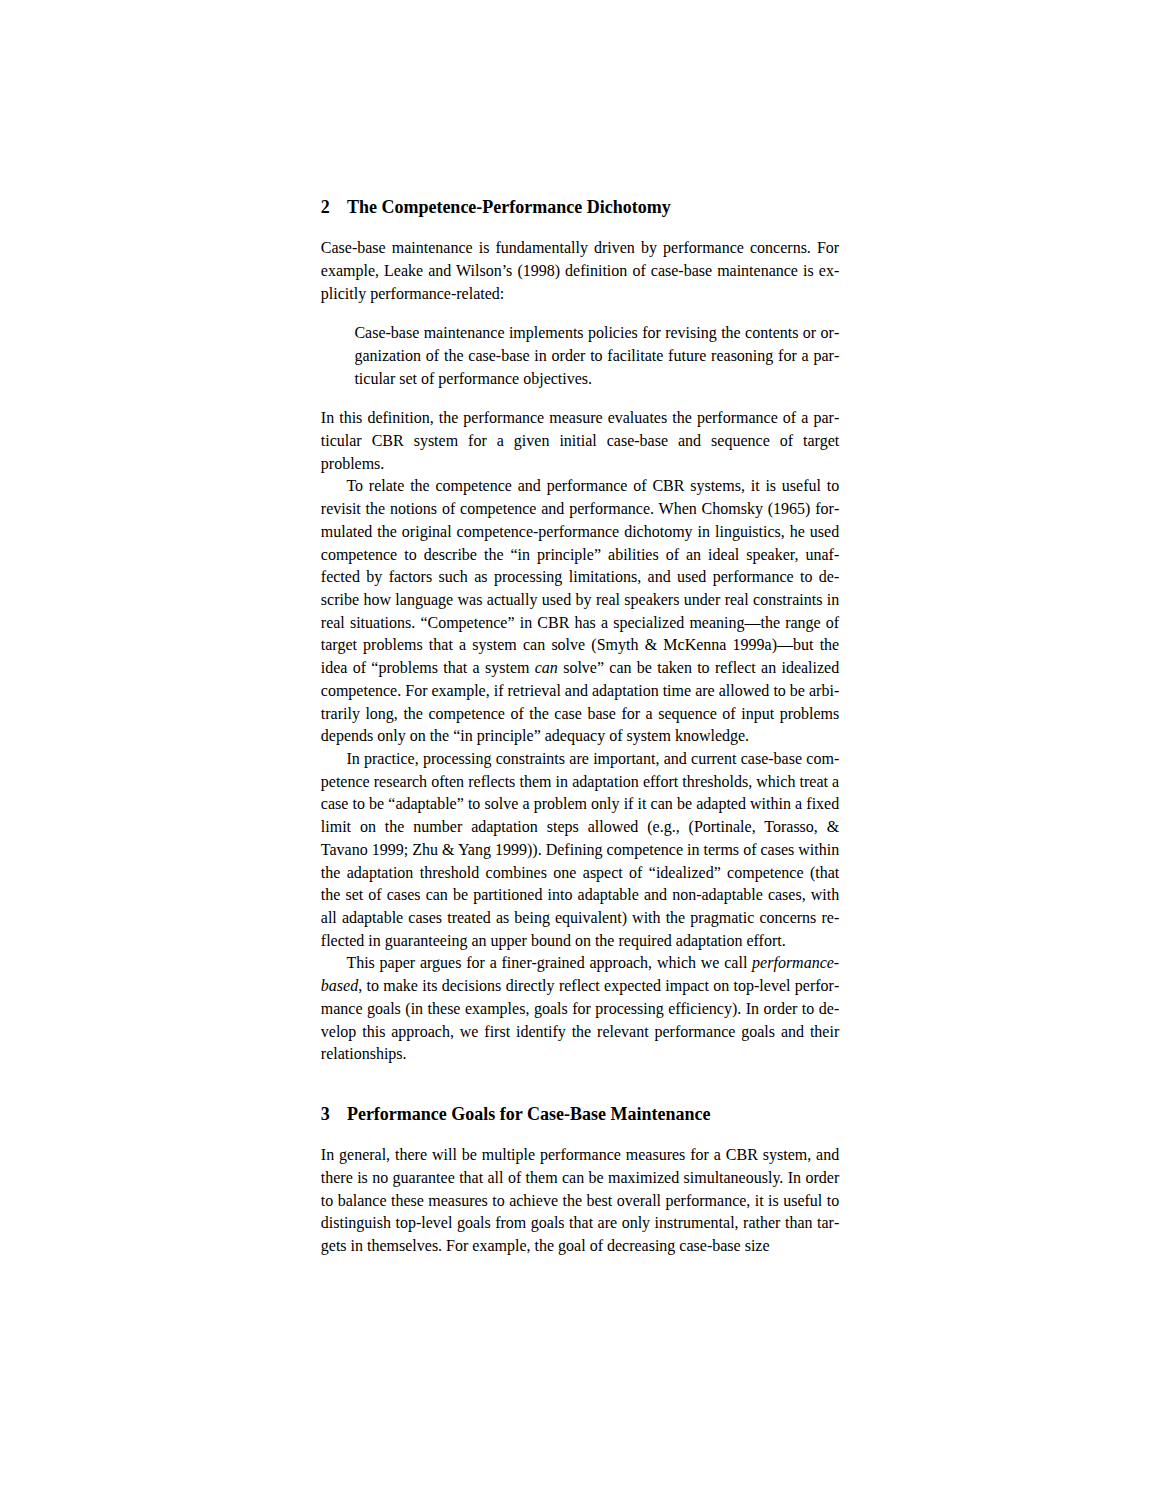2 The Competence-Performance Dichotomy
Case-base maintenance is fundamentally driven by performance concerns. For example, Leake and Wilson’s (1998) definition of case-base maintenance is explicitly performance-related:
Case-base maintenance implements policies for revising the contents or organization of the case-base in order to facilitate future reasoning for a particular set of performance objectives.
In this definition, the performance measure evaluates the performance of a particular CBR system for a given initial case-base and sequence of target problems.
To relate the competence and performance of CBR systems, it is useful to revisit the notions of competence and performance. When Chomsky (1965) formulated the original competence-performance dichotomy in linguistics, he used competence to describe the “in principle” abilities of an ideal speaker, unaffected by factors such as processing limitations, and used performance to describe how language was actually used by real speakers under real constraints in real situations. “Competence” in CBR has a specialized meaning—the range of target problems that a system can solve (Smyth & McKenna 1999a)—but the idea of “problems that a system can solve” can be taken to reflect an idealized competence. For example, if retrieval and adaptation time are allowed to be arbitrarily long, the competence of the case base for a sequence of input problems depends only on the “in principle” adequacy of system knowledge.
In practice, processing constraints are important, and current case-base competence research often reflects them in adaptation effort thresholds, which treat a case to be “adaptable” to solve a problem only if it can be adapted within a fixed limit on the number adaptation steps allowed (e.g., (Portinale, Torasso, & Tavano 1999; Zhu & Yang 1999)). Defining competence in terms of cases within the adaptation threshold combines one aspect of “idealized” competence (that the set of cases can be partitioned into adaptable and non-adaptable cases, with all adaptable cases treated as being equivalent) with the pragmatic concerns reflected in guaranteeing an upper bound on the required adaptation effort.
This paper argues for a finer-grained approach, which we call performance-based, to make its decisions directly reflect expected impact on top-level performance goals (in these examples, goals for processing efficiency). In order to develop this approach, we first identify the relevant performance goals and their relationships.
3 Performance Goals for Case-Base Maintenance
In general, there will be multiple performance measures for a CBR system, and there is no guarantee that all of them can be maximized simultaneously. In order to balance these measures to achieve the best overall performance, it is useful to distinguish top-level goals from goals that are only instrumental, rather than targets in themselves. For example, the goal of decreasing case-base size